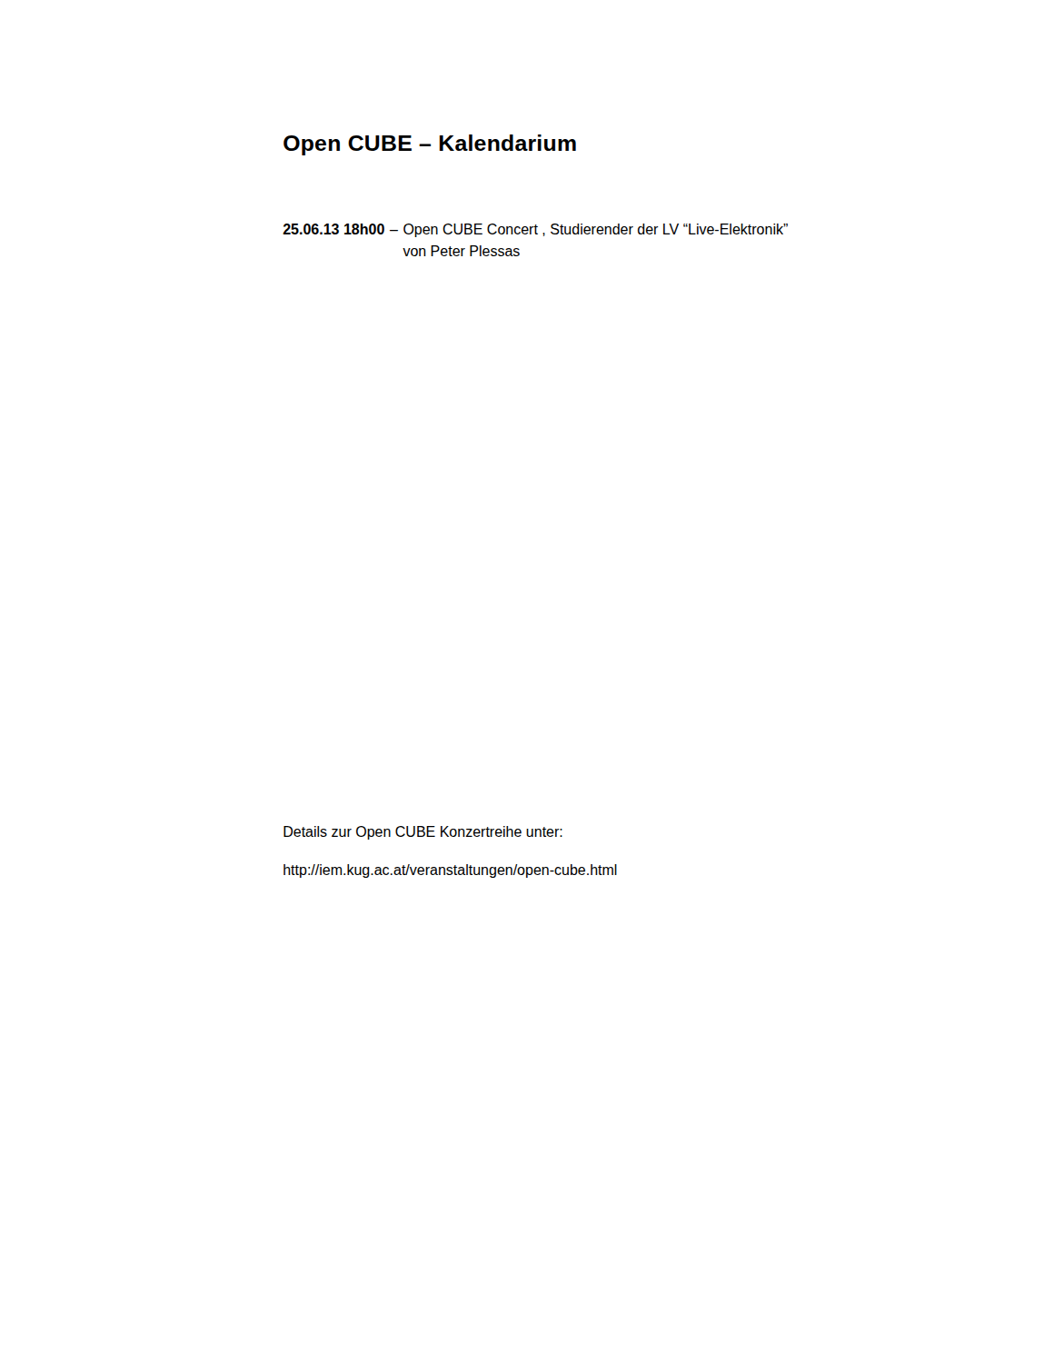Open CUBE – Kalendarium
25.06.13 18h00 – Open CUBE Concert , Studierender der LV “Live-Elektronik” von Peter Plessas
Details zur Open CUBE Konzertreihe unter:
http://iem.kug.ac.at/veranstaltungen/open-cube.html